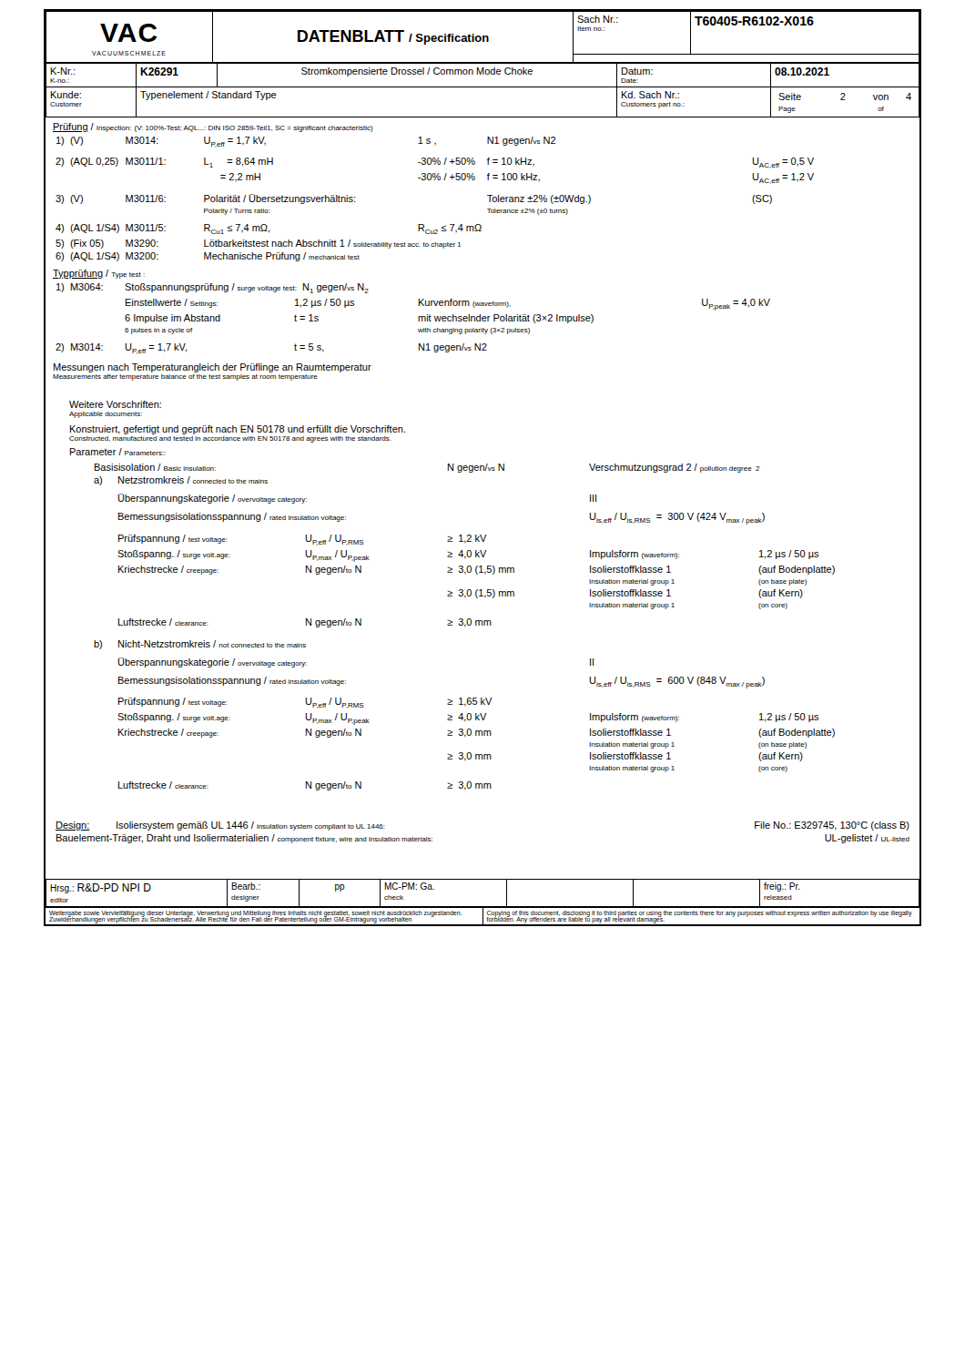| VAC VACUUMSCHMELZE | DATENBLATT / Specification | Sach Nr.: Item no.: | T60405-R6102-X016 |
| K-Nr.: K-no.: | K26291 | Stromkompensierte Drossel / Common Mode Choke | Datum: Date: | 08.10.2021 |
| Kunde: Customer | Typenelement / Standard Type | Kd. Sach Nr.: Customers part no.: | / Seite Page / 2 / von of / 4 / |
| Prüfung / Inspection: (V: 100%-Test; AQL...: DIN ISO 2859-Teil1, SC = significant characteristic) / 1) (V) / M3014: / U P,eff = 1,7 kV, / 1 s , / N1 gegen/ vs N2 / / / 2) (AQL 0,25) / M3011/1: / L 1 = 8,64 mH / -30% / +50% / f = 10 kHz, / U AC,eff = 0,5 V / / / / = 2,2 mH / -30% / +50% / f = 100 kHz, / U AC,eff = 1,2 V / / 3) (V) / M3011/6: / Polarität / Übersetzungsverhältnis: Polarity / Turns ratio: / Toleranz ±2% (±0Wdg.) Tolerance ±2% (±0 turns) / (SC) / / 4) (AQL 1/S4) / M3011/5: / R Cu1 ≤ 7,4 mΩ, / R Cu2 ≤ 7,4 mΩ / / 5) (Fix 05) / M3290: / Lötbarkeitstest nach Abschnitt 1 / solderability test acc. to chapter 1 / / 6) (AQL 1/S4) / M3200: / Mechanische Prüfung / mechanical test / Typprüfung / Type test : / 1) M3064: / Stoßspannungsprüfung / surge voltage test: N 1 gegen/ vs N 2 / / / Einstellwerte / Settings: / 1,2 µs / 50 µs / Kurvenform (waveform), / U P,peak = 4,0 kV / / / 6 Impulse im Abstand 6 pulses in a cycle of / t = 1s / mit wechselnder Polarität (3×2 Impulse) with changing polarity (3×2 pulses) / / 2) M3014: / U P,eff = 1,7 kV, / t = 5 s, / N1 gegen/ vs N2 / Messungen nach Temperaturangleich der Prüflinge an Raumtemperatur Measurements after temperature balance of the test samples at room temperature Weitere Vorschriften: Applicable documents: Konstruiert, gefertigt und geprüft nach EN 50178 und erfüllt die Vorschriften. Constructed, manufactured and tested in accordance with EN 50178 and agrees with the standards. Parameter / Parameters:: / / Basisisolation / Basic insulation: / N gegen/ vs N / Verschmutzungsgrad 2 / pollution degree 2 / / / a) / Netzstromkreis / connected to the mains / / / / Überspannungskategorie / overvoltage category: / III / / / / Bemessungsisolationsspannung / rated insulation voltage: / U is,eff / U is,RMS = 300 V (424 V max / peak ) / / / / Prüfspannung / test voltage: / U P,eff / U P,RMS / ≥ 1,2 kV / / / / / Stoßspanng. / surge volt.age: / U P,max / U P,peak / ≥ 4,0 kV / Impulsform (waveform): / 1,2 µs / 50 µs / / / / Kriechstrecke / creepage: / N gegen/ to N / ≥ 3,0 (1,5) mm / Isolierstoffklasse 1 Insulation material group 1 / (auf Bodenplatte) (on base plate) / / / / / / ≥ 3,0 (1,5) mm / Isolierstoffklasse 1 Insulation material group 1 / (auf Kern) (on core) / / / / Luftstrecke / clearance: / N gegen/ to N / ≥ 3,0 mm / / / / b) / Nicht-Netzstromkreis / not connected to the mains / / / / Überspannungskategorie / overvoltage category: / II / / / / Bemessungsisolationsspannung / rated insulation voltage: / U is,eff / U is,RMS = 600 V (848 V max / peak ) / / / / Prüfspannung / test voltage: / U P,eff / U P,RMS / ≥ 1,65 kV / / / / / Stoßspanng. / surge volt.age: / U P,max / U P,peak / ≥ 4,0 kV / Impulsform (waveform): / 1,2 µs / 50 µs / / / / Kriechstrecke / creepage: / N gegen/ to N / ≥ 3,0 mm / Isolierstoffklasse 1 Insulation material group 1 / (auf Bodenplatte) (on base plate) / / / / / / ≥ 3,0 mm / Isolierstoffklasse 1 Insulation material group 1 / (auf Kern) (on core) / / / / Luftstrecke / clearance: / N gegen/ to N / ≥ 3,0 mm / / / Design: / Isoliersystem gemäß UL 1446 / insulation system compliant to UL 1446: / File No.: E329745, 130°C (class B) / / Bauelement-Träger, Draht und Isoliermaterialien / component fixture, wire and insulation materials: / UL-gelistet / UL-listed / |
| Hrsg.: R&D-PD NPI D editor | Bearb.: designer | pp | MC-PM: Ga. check | | | freig.: Pr. released |
| Weitergabe sowie Vervielfältigung dieser Unterlage, Verwertung und Mitteilung ihres Inhalts nicht gestattet, soweit nicht ausdrücklich zugestanden. Zuwiderhandlungen verpflichten zu Schadenersatz. Alle Rechte für den Fall der Patenterteilung oder GM-Eintragung vorbehalten | Copying of this document, disclosing it to third parties or using the contents there for any purposes without express written authorization by use illegally forbidden. Any offenders are liable to pay all relevant damages. |